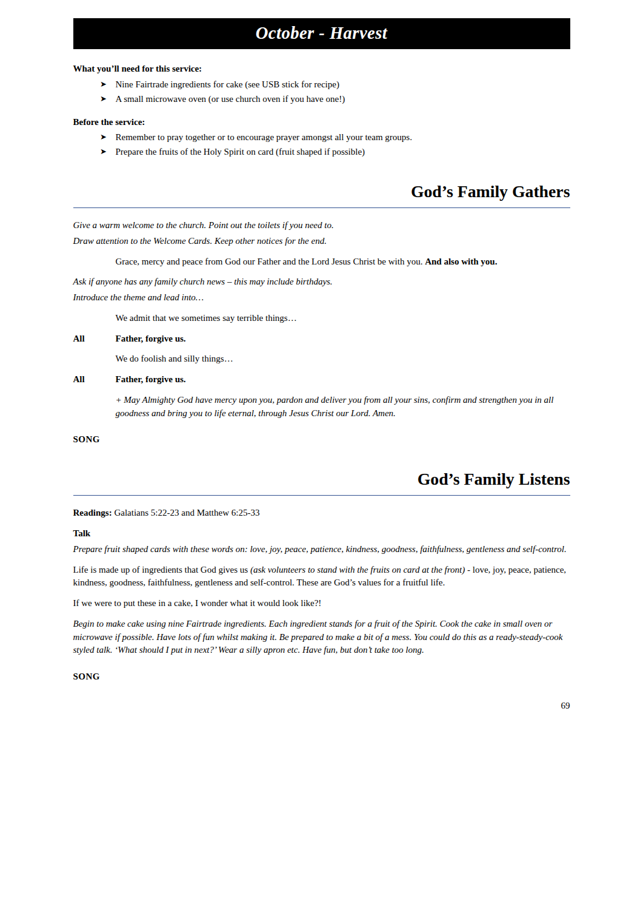October - Harvest
What you’ll need for this service:
Nine Fairtrade ingredients for cake (see USB stick for recipe)
A small microwave oven (or use church oven if you have one!)
Before the service:
Remember to pray together or to encourage prayer amongst all your team groups.
Prepare the fruits of the Holy Spirit on card (fruit shaped if possible)
God’s Family Gathers
Give a warm welcome to the church. Point out the toilets if you need to.
Draw attention to the Welcome Cards. Keep other notices for the end.
Grace, mercy and peace from God our Father and the Lord Jesus Christ be with you. And also with you.
Ask if anyone has any family church news – this may include birthdays.
Introduce the theme and lead into…
We admit that we sometimes say terrible things…
All
Father, forgive us.
We do foolish and silly things…
All
Father, forgive us.
+ May Almighty God have mercy upon you, pardon and deliver you from all your sins, confirm and strengthen you in all goodness and bring you to life eternal, through Jesus Christ our Lord. Amen.
SONG
God’s Family Listens
Readings: Galatians 5:22-23 and Matthew 6:25-33
Talk
Prepare fruit shaped cards with these words on: love, joy, peace, patience, kindness, goodness, faithfulness, gentleness and self-control.
Life is made up of ingredients that God gives us (ask volunteers to stand with the fruits on card at the front) - love, joy, peace, patience, kindness, goodness, faithfulness, gentleness and self-control. These are God’s values for a fruitful life.
If we were to put these in a cake, I wonder what it would look like?!
Begin to make cake using nine Fairtrade ingredients. Each ingredient stands for a fruit of the Spirit. Cook the cake in small oven or microwave if possible. Have lots of fun whilst making it. Be prepared to make a bit of a mess. You could do this as a ready-steady-cook styled talk. ‘What should I put in next?’ Wear a silly apron etc. Have fun, but don’t take too long.
SONG
69